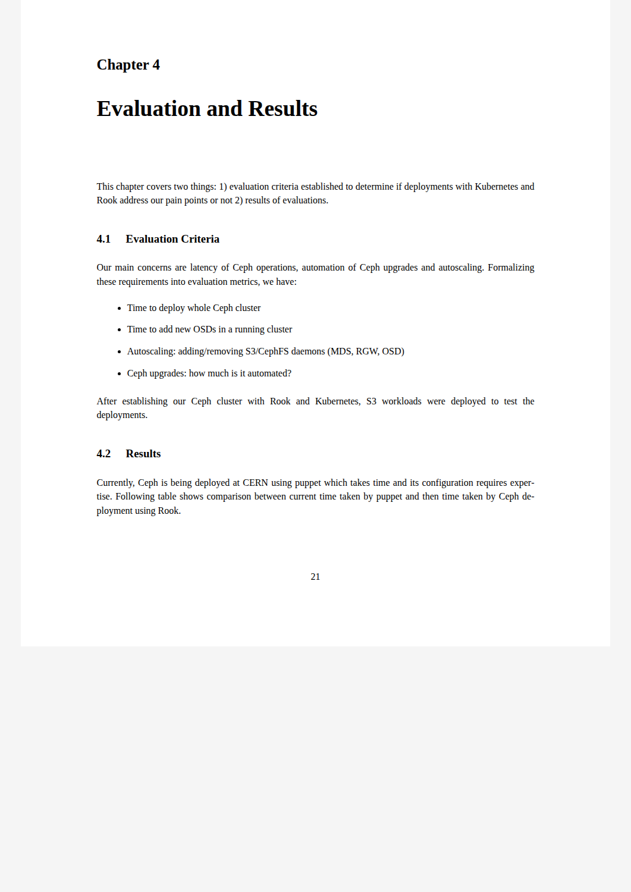Chapter 4
Evaluation and Results
This chapter covers two things: 1) evaluation criteria established to determine if deployments with Kubernetes and Rook address our pain points or not 2) results of evaluations.
4.1 Evaluation Criteria
Our main concerns are latency of Ceph operations, automation of Ceph upgrades and autoscaling. Formalizing these requirements into evaluation metrics, we have:
Time to deploy whole Ceph cluster
Time to add new OSDs in a running cluster
Autoscaling: adding/removing S3/CephFS daemons (MDS, RGW, OSD)
Ceph upgrades: how much is it automated?
After establishing our Ceph cluster with Rook and Kubernetes, S3 workloads were deployed to test the deployments.
4.2 Results
Currently, Ceph is being deployed at CERN using puppet which takes time and its configuration requires expertise. Following table shows comparison between current time taken by puppet and then time taken by Ceph deployment using Rook.
21